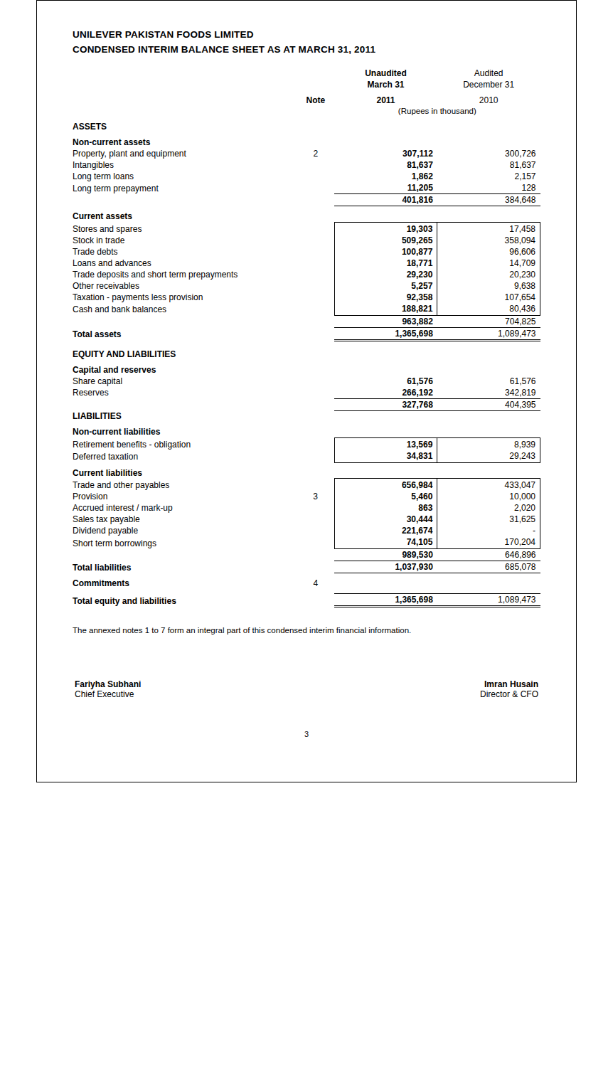UNILEVER PAKISTAN FOODS LIMITED
CONDENSED INTERIM BALANCE SHEET AS AT MARCH 31, 2011
| | | Unaudited | Audited |
| | | March 31 | December 31 |
| | Note | 2011 | 2010 |
| | | (Rupees in thousand) |
| ASSETS | | | |
| Non-current assets | | | |
| Property, plant and equipment | 2 | 307,112 | 300,726 |
| Intangibles | | 81,637 | 81,637 |
| Long term loans | | 1,862 | 2,157 |
| Long term prepayment | | 11,205 | 128 |
| | | 401,816 | 384,648 |
| Current assets | | | |
| Stores and spares | | 19,303 | 17,458 |
| Stock in trade | | 509,265 | 358,094 |
| Trade debts | | 100,877 | 96,606 |
| Loans and advances | | 18,771 | 14,709 |
| Trade deposits and short term prepayments | | 29,230 | 20,230 |
| Other receivables | | 5,257 | 9,638 |
| Taxation - payments less provision | | 92,358 | 107,654 |
| Cash and bank balances | | 188,821 | 80,436 |
| | | 963,882 | 704,825 |
| Total assets | | 1,365,698 | 1,089,473 |
| EQUITY AND LIABILITIES | | | |
| Capital and reserves | | | |
| Share capital | | 61,576 | 61,576 |
| Reserves | | 266,192 | 342,819 |
| | | 327,768 | 404,395 |
| LIABILITIES | | | |
| Non-current liabilities | | | |
| Retirement benefits - obligation | | 13,569 | 8,939 |
| Deferred taxation | | 34,831 | 29,243 |
| Current liabilities | | | |
| Trade and other payables | | 656,984 | 433,047 |
| Provision | 3 | 5,460 | 10,000 |
| Accrued interest / mark-up | | 863 | 2,020 |
| Sales tax payable | | 30,444 | 31,625 |
| Dividend payable | | 221,674 | - |
| Short term borrowings | | 74,105 | 170,204 |
| | | 989,530 | 646,896 |
| Total liabilities | | 1,037,930 | 685,078 |
| Commitments | 4 | | |
| Total equity and liabilities | | 1,365,698 | 1,089,473 |
The annexed notes 1 to 7 form an integral part of this condensed interim financial information.
| Fariyha Subhani Chief Executive | Imran Husain Director & CFO |
3